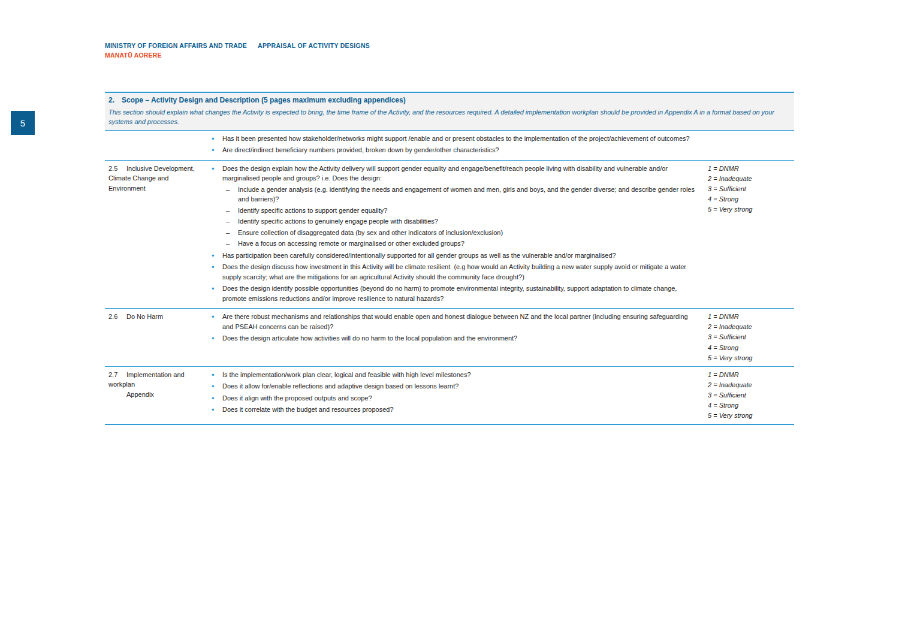MINISTRY OF FOREIGN AFFAIRS AND TRADE APPRAISAL OF ACTIVITY DESIGNS MANATŪ AORERE
5
| 2. Scope – Activity Design and Description (5 pages maximum excluding appendices) This section should explain what changes the Activity is expected to bring, the time frame of the Activity, and the resources required. A detailed implementation workplan should be provided in Appendix A in a format based on your systems and processes. |
| | Has it been presented how stakeholder/networks might support /enable and or present obstacles to the implementation of the project/achievement of outcomes? Are direct/indirect beneficiary numbers provided, broken down by gender/other characteristics? | |
| 2.5 Inclusive Development, Climate Change and Environment | Does the design explain how the Activity delivery will support gender equality and engage/benefit/reach people living with disability and vulnerable and/or marginalised people and groups? i.e. Does the design: Include a gender analysis (e.g. identifying the needs and engagement of women and men, girls and boys, and the gender diverse; and describe gender roles and barriers)? Identify specific actions to support gender equality? Identify specific actions to genuinely engage people with disabilities? Ensure collection of disaggregated data (by sex and other indicators of inclusion/exclusion) Have a focus on accessing remote or marginalised or other excluded groups? Has participation been carefully considered/intentionally supported for all gender groups as well as the vulnerable and/or marginalised? Does the design discuss how investment in this Activity will be climate resilient (e.g how would an Activity building a new water supply avoid or mitigate a water supply scarcity; what are the mitigations for an agricultural Activity should the community face drought?) Does the design identify possible opportunities (beyond do no harm) to promote environmental integrity, sustainability, support adaptation to climate change, promote emissions reductions and/or improve resilience to natural hazards? | 1 = DNMR 2 = Inadequate 3 = Sufficient 4 = Strong 5 = Very strong |
| 2.6 Do No Harm | Are there robust mechanisms and relationships that would enable open and honest dialogue between NZ and the local partner (including ensuring safeguarding and PSEAH concerns can be raised)? Does the design articulate how activities will do no harm to the local population and the environment? | 1 = DNMR 2 = Inadequate 3 = Sufficient 4 = Strong 5 = Very strong |
| 2.7 Implementation and workplan Appendix | Is the implementation/work plan clear, logical and feasible with high level milestones? Does it allow for/enable reflections and adaptive design based on lessons learnt? Does it align with the proposed outputs and scope? Does it correlate with the budget and resources proposed? | 1 = DNMR 2 = Inadequate 3 = Sufficient 4 = Strong 5 = Very strong |